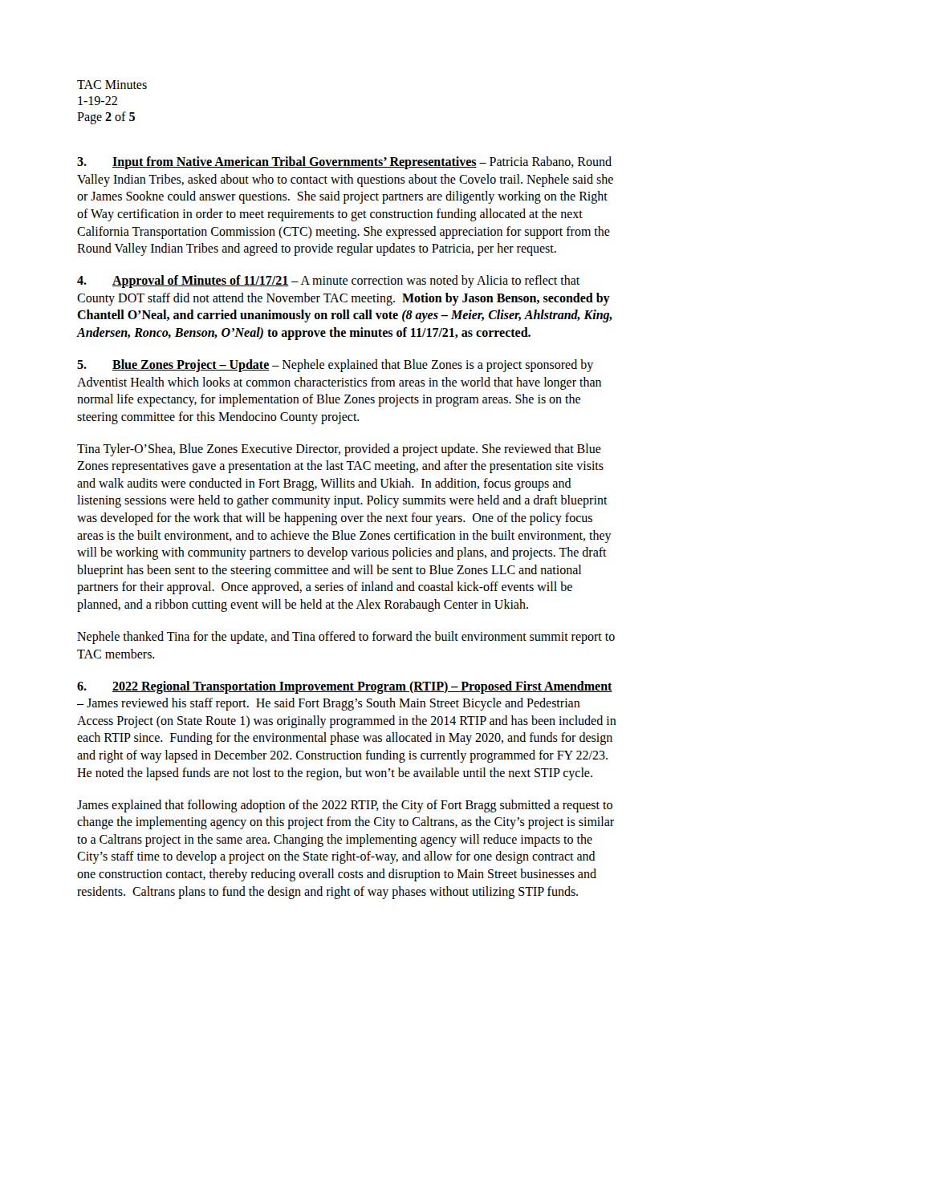TAC Minutes
1-19-22
Page 2 of 5
3. Input from Native American Tribal Governments’ Representatives – Patricia Rabano, Round Valley Indian Tribes, asked about who to contact with questions about the Covelo trail. Nephele said she or James Sookne could answer questions. She said project partners are diligently working on the Right of Way certification in order to meet requirements to get construction funding allocated at the next California Transportation Commission (CTC) meeting. She expressed appreciation for support from the Round Valley Indian Tribes and agreed to provide regular updates to Patricia, per her request.
4. Approval of Minutes of 11/17/21 – A minute correction was noted by Alicia to reflect that County DOT staff did not attend the November TAC meeting. Motion by Jason Benson, seconded by Chantell O’Neal, and carried unanimously on roll call vote (8 ayes – Meier, Cliser, Ahlstrand, King, Andersen, Ronco, Benson, O’Neal) to approve the minutes of 11/17/21, as corrected.
5. Blue Zones Project – Update – Nephele explained that Blue Zones is a project sponsored by Adventist Health which looks at common characteristics from areas in the world that have longer than normal life expectancy, for implementation of Blue Zones projects in program areas. She is on the steering committee for this Mendocino County project.
Tina Tyler-O’Shea, Blue Zones Executive Director, provided a project update. She reviewed that Blue Zones representatives gave a presentation at the last TAC meeting, and after the presentation site visits and walk audits were conducted in Fort Bragg, Willits and Ukiah. In addition, focus groups and listening sessions were held to gather community input. Policy summits were held and a draft blueprint was developed for the work that will be happening over the next four years. One of the policy focus areas is the built environment, and to achieve the Blue Zones certification in the built environment, they will be working with community partners to develop various policies and plans, and projects. The draft blueprint has been sent to the steering committee and will be sent to Blue Zones LLC and national partners for their approval. Once approved, a series of inland and coastal kick-off events will be planned, and a ribbon cutting event will be held at the Alex Rorabaugh Center in Ukiah.
Nephele thanked Tina for the update, and Tina offered to forward the built environment summit report to TAC members.
6. 2022 Regional Transportation Improvement Program (RTIP) – Proposed First Amendment – James reviewed his staff report. He said Fort Bragg’s South Main Street Bicycle and Pedestrian Access Project (on State Route 1) was originally programmed in the 2014 RTIP and has been included in each RTIP since. Funding for the environmental phase was allocated in May 2020, and funds for design and right of way lapsed in December 202. Construction funding is currently programmed for FY 22/23. He noted the lapsed funds are not lost to the region, but won’t be available until the next STIP cycle.
James explained that following adoption of the 2022 RTIP, the City of Fort Bragg submitted a request to change the implementing agency on this project from the City to Caltrans, as the City’s project is similar to a Caltrans project in the same area. Changing the implementing agency will reduce impacts to the City’s staff time to develop a project on the State right-of-way, and allow for one design contract and one construction contact, thereby reducing overall costs and disruption to Main Street businesses and residents. Caltrans plans to fund the design and right of way phases without utilizing STIP funds.